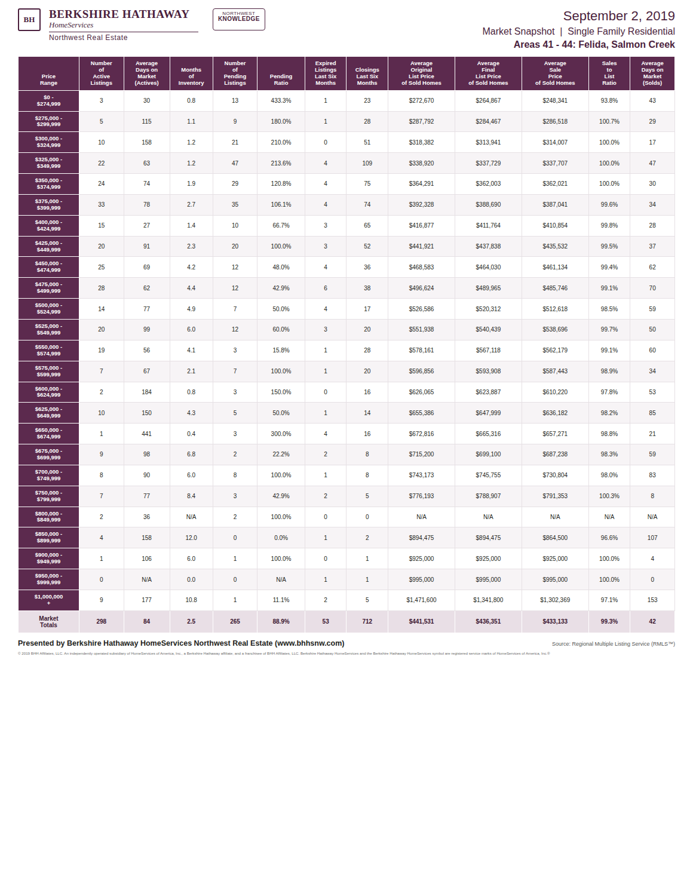BH
BERKSHIRE HATHAWAY
HomeServices
Northwest Real Estate
NORTHWEST
KNOWLEDGE
September 2, 2019
Market Snapshot | Single Family Residential
Areas 41 - 44: Felida, Salmon Creek
| Price Range | Number of Active Listings | Average Days on Market (Actives) | Months of Inventory | Number of Pending Listings | Pending Ratio | Expired Listings Last Six Months | Closings Last Six Months | Average Original List Price of Sold Homes | Average Final List Price of Sold Homes | Average Sale Price of Sold Homes | Sales to List Ratio | Average Days on Market (Solds) |
| --- | --- | --- | --- | --- | --- | --- | --- | --- | --- | --- | --- | --- |
| $0 - $274,999 | 3 | 30 | 0.8 | 13 | 433.3% | 1 | 23 | $272,670 | $264,867 | $248,341 | 93.8% | 43 |
| $275,000 - $299,999 | 5 | 115 | 1.1 | 9 | 180.0% | 1 | 28 | $287,792 | $284,467 | $286,518 | 100.7% | 29 |
| $300,000 - $324,999 | 10 | 158 | 1.2 | 21 | 210.0% | 0 | 51 | $318,382 | $313,941 | $314,007 | 100.0% | 17 |
| $325,000 - $349,999 | 22 | 63 | 1.2 | 47 | 213.6% | 4 | 109 | $338,920 | $337,729 | $337,707 | 100.0% | 47 |
| $350,000 - $374,999 | 24 | 74 | 1.9 | 29 | 120.8% | 4 | 75 | $364,291 | $362,003 | $362,021 | 100.0% | 30 |
| $375,000 - $399,999 | 33 | 78 | 2.7 | 35 | 106.1% | 4 | 74 | $392,328 | $388,690 | $387,041 | 99.6% | 34 |
| $400,000 - $424,999 | 15 | 27 | 1.4 | 10 | 66.7% | 3 | 65 | $416,877 | $411,764 | $410,854 | 99.8% | 28 |
| $425,000 - $449,999 | 20 | 91 | 2.3 | 20 | 100.0% | 3 | 52 | $441,921 | $437,838 | $435,532 | 99.5% | 37 |
| $450,000 - $474,999 | 25 | 69 | 4.2 | 12 | 48.0% | 4 | 36 | $468,583 | $464,030 | $461,134 | 99.4% | 62 |
| $475,000 - $499,999 | 28 | 62 | 4.4 | 12 | 42.9% | 6 | 38 | $496,624 | $489,965 | $485,746 | 99.1% | 70 |
| $500,000 - $524,999 | 14 | 77 | 4.9 | 7 | 50.0% | 4 | 17 | $526,586 | $520,312 | $512,618 | 98.5% | 59 |
| $525,000 - $549,999 | 20 | 99 | 6.0 | 12 | 60.0% | 3 | 20 | $551,938 | $540,439 | $538,696 | 99.7% | 50 |
| $550,000 - $574,999 | 19 | 56 | 4.1 | 3 | 15.8% | 1 | 28 | $578,161 | $567,118 | $562,179 | 99.1% | 60 |
| $575,000 - $599,999 | 7 | 67 | 2.1 | 7 | 100.0% | 1 | 20 | $596,856 | $593,908 | $587,443 | 98.9% | 34 |
| $600,000 - $624,999 | 2 | 184 | 0.8 | 3 | 150.0% | 0 | 16 | $626,065 | $623,887 | $610,220 | 97.8% | 53 |
| $625,000 - $649,999 | 10 | 150 | 4.3 | 5 | 50.0% | 1 | 14 | $655,386 | $647,999 | $636,182 | 98.2% | 85 |
| $650,000 - $674,999 | 1 | 441 | 0.4 | 3 | 300.0% | 4 | 16 | $672,816 | $665,316 | $657,271 | 98.8% | 21 |
| $675,000 - $699,999 | 9 | 98 | 6.8 | 2 | 22.2% | 2 | 8 | $715,200 | $699,100 | $687,238 | 98.3% | 59 |
| $700,000 - $749,999 | 8 | 90 | 6.0 | 8 | 100.0% | 1 | 8 | $743,173 | $745,755 | $730,804 | 98.0% | 83 |
| $750,000 - $799,999 | 7 | 77 | 8.4 | 3 | 42.9% | 2 | 5 | $776,193 | $788,907 | $791,353 | 100.3% | 8 |
| $800,000 - $849,999 | 2 | 36 | N/A | 2 | 100.0% | 0 | 0 | N/A | N/A | N/A | N/A | N/A |
| $850,000 - $899,999 | 4 | 158 | 12.0 | 0 | 0.0% | 1 | 2 | $894,475 | $894,475 | $864,500 | 96.6% | 107 |
| $900,000 - $949,999 | 1 | 106 | 6.0 | 1 | 100.0% | 0 | 1 | $925,000 | $925,000 | $925,000 | 100.0% | 4 |
| $950,000 - $999,999 | 0 | N/A | 0.0 | 0 | N/A | 1 | 1 | $995,000 | $995,000 | $995,000 | 100.0% | 0 |
| $1,000,000 + | 9 | 177 | 10.8 | 1 | 11.1% | 2 | 5 | $1,471,600 | $1,341,800 | $1,302,369 | 97.1% | 153 |
| Market Totals | 298 | 84 | 2.5 | 265 | 88.9% | 53 | 712 | $441,531 | $436,351 | $433,133 | 99.3% | 42 |
Presented by Berkshire Hathaway HomeServices Northwest Real Estate (www.bhhsnw.com)
Source: Regional Multiple Listing Service (RMLS™)
© 2019 BHH Affiliates, LLC. An independently operated subsidiary of HomeServices of America, Inc., a Berkshire Hathaway affiliate, and a franchisee of BHH Affiliates, LLC. Berkshire Hathaway HomeServices and the Berkshire Hathaway HomeServices symbol are registered service marks of HomeServices of America, Inc.®